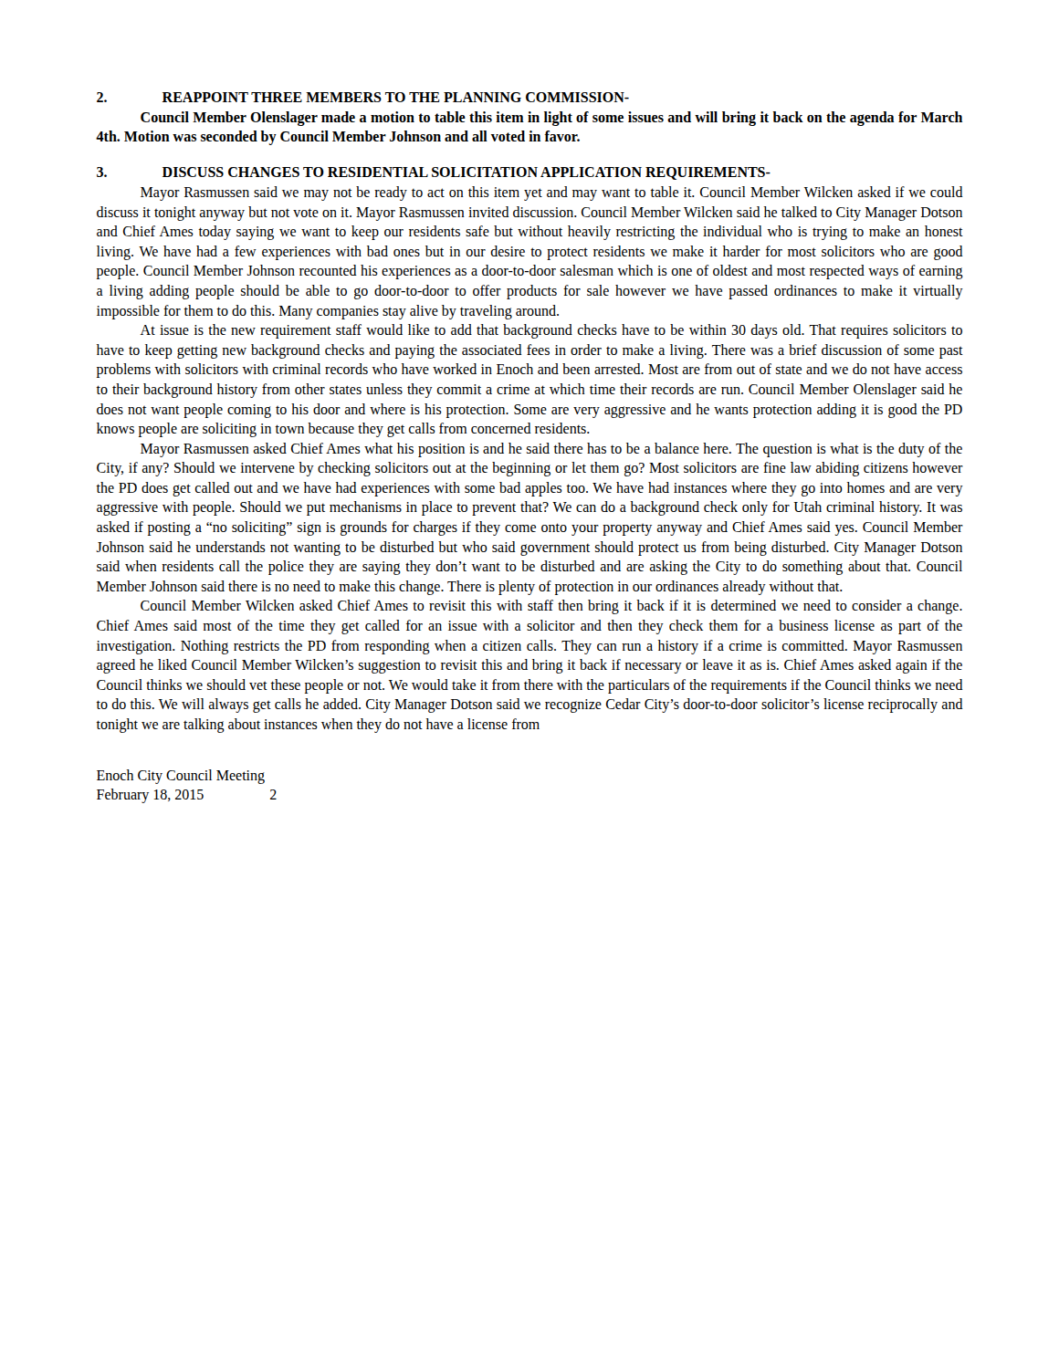2. REAPPOINT THREE MEMBERS TO THE PLANNING COMMISSION-
Council Member Olenslager made a motion to table this item in light of some issues and will bring it back on the agenda for March 4th. Motion was seconded by Council Member Johnson and all voted in favor.
3. DISCUSS CHANGES TO RESIDENTIAL SOLICITATION APPLICATION REQUIREMENTS-
Mayor Rasmussen said we may not be ready to act on this item yet and may want to table it. Council Member Wilcken asked if we could discuss it tonight anyway but not vote on it. Mayor Rasmussen invited discussion. Council Member Wilcken said he talked to City Manager Dotson and Chief Ames today saying we want to keep our residents safe but without heavily restricting the individual who is trying to make an honest living. We have had a few experiences with bad ones but in our desire to protect residents we make it harder for most solicitors who are good people. Council Member Johnson recounted his experiences as a door-to-door salesman which is one of oldest and most respected ways of earning a living adding people should be able to go door-to-door to offer products for sale however we have passed ordinances to make it virtually impossible for them to do this. Many companies stay alive by traveling around.
At issue is the new requirement staff would like to add that background checks have to be within 30 days old. That requires solicitors to have to keep getting new background checks and paying the associated fees in order to make a living. There was a brief discussion of some past problems with solicitors with criminal records who have worked in Enoch and been arrested. Most are from out of state and we do not have access to their background history from other states unless they commit a crime at which time their records are run. Council Member Olenslager said he does not want people coming to his door and where is his protection. Some are very aggressive and he wants protection adding it is good the PD knows people are soliciting in town because they get calls from concerned residents.
Mayor Rasmussen asked Chief Ames what his position is and he said there has to be a balance here. The question is what is the duty of the City, if any? Should we intervene by checking solicitors out at the beginning or let them go? Most solicitors are fine law abiding citizens however the PD does get called out and we have had experiences with some bad apples too. We have had instances where they go into homes and are very aggressive with people. Should we put mechanisms in place to prevent that? We can do a background check only for Utah criminal history. It was asked if posting a “no soliciting” sign is grounds for charges if they come onto your property anyway and Chief Ames said yes. Council Member Johnson said he understands not wanting to be disturbed but who said government should protect us from being disturbed. City Manager Dotson said when residents call the police they are saying they don’t want to be disturbed and are asking the City to do something about that. Council Member Johnson said there is no need to make this change. There is plenty of protection in our ordinances already without that.
Council Member Wilcken asked Chief Ames to revisit this with staff then bring it back if it is determined we need to consider a change. Chief Ames said most of the time they get called for an issue with a solicitor and then they check them for a business license as part of the investigation. Nothing restricts the PD from responding when a citizen calls. They can run a history if a crime is committed. Mayor Rasmussen agreed he liked Council Member Wilcken’s suggestion to revisit this and bring it back if necessary or leave it as is. Chief Ames asked again if the Council thinks we should vet these people or not. We would take it from there with the particulars of the requirements if the Council thinks we need to do this. We will always get calls he added. City Manager Dotson said we recognize Cedar City’s door-to-door solicitor’s license reciprocally and tonight we are talking about instances when they do not have a license from
Enoch City Council Meeting
February 18, 2015 2